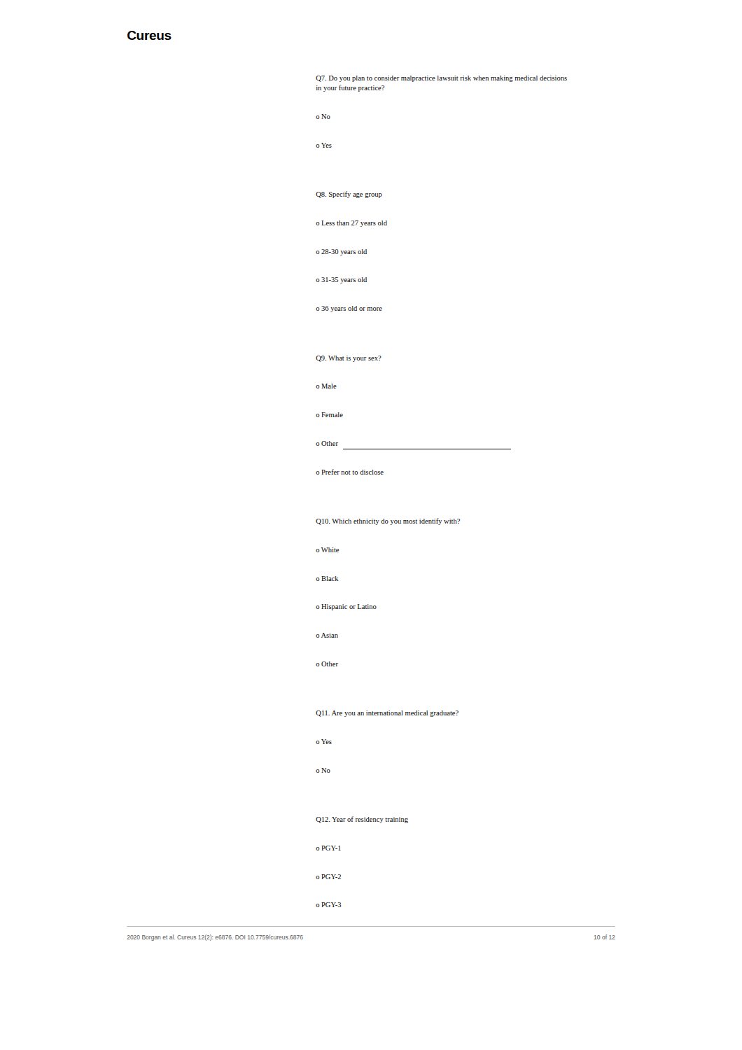Cureus
Q7. Do you plan to consider malpractice lawsuit risk when making medical decisions in your future practice?
o No
o Yes
Q8. Specify age group
o Less than 27 years old
o 28-30 years old
o 31-35 years old
o 36 years old or more
Q9. What is your sex?
o Male
o Female
o Other
o Prefer not to disclose
Q10. Which ethnicity do you most identify with?
o White
o Black
o Hispanic or Latino
o Asian
o Other
Q11. Are you an international medical graduate?
o Yes
o No
Q12. Year of residency training
o PGY-1
o PGY-2
o PGY-3
2020 Borgan et al. Cureus 12(2): e6876. DOI 10.7759/cureus.6876
10 of 12